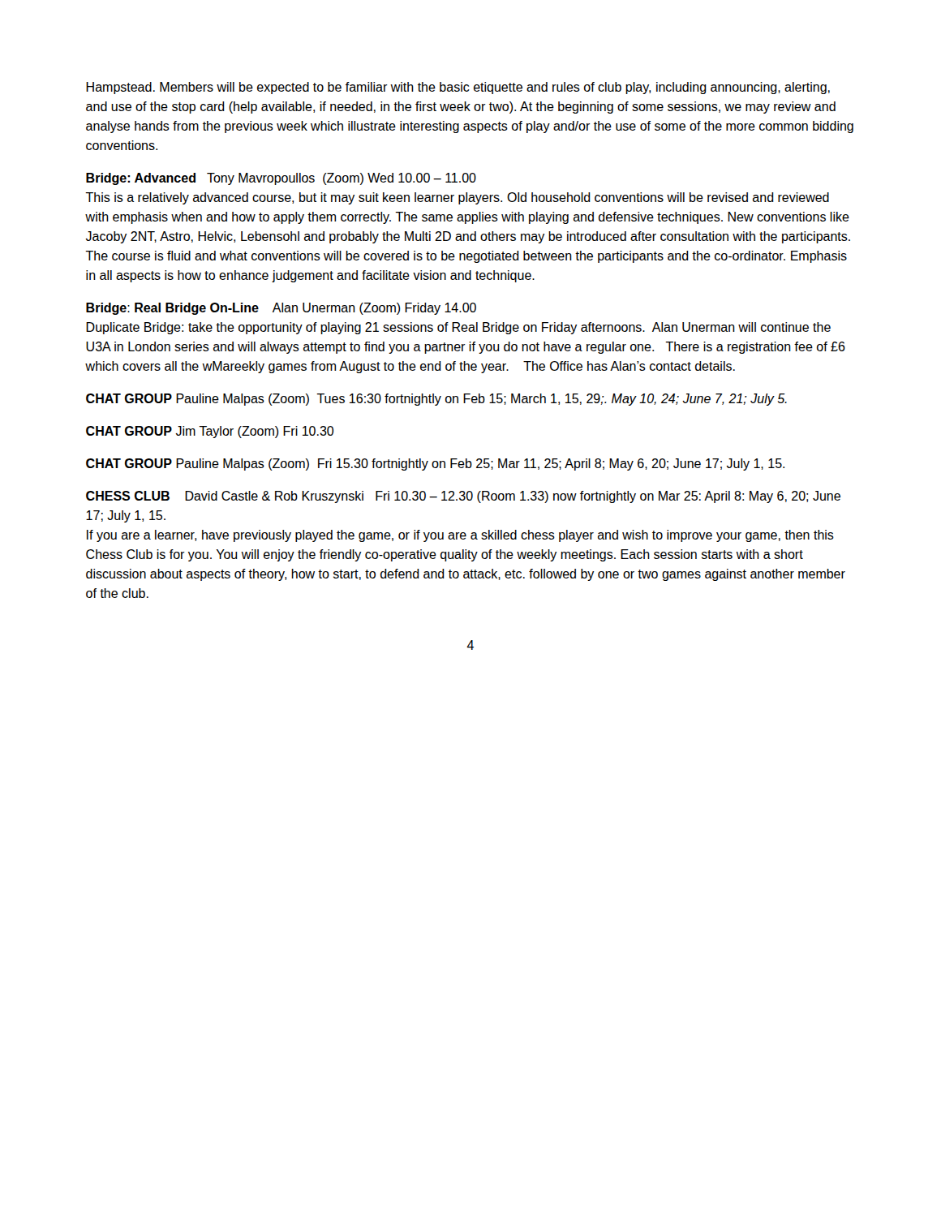Hampstead. Members will be expected to be familiar with the basic etiquette and rules of club play, including announcing, alerting, and use of the stop card (help available, if needed, in the first week or two). At the beginning of some sessions, we may review and analyse hands from the previous week which illustrate interesting aspects of play and/or the use of some of the more common bidding conventions.
Bridge: Advanced Tony Mavropoullos (Zoom) Wed 10.00 – 11.00
This is a relatively advanced course, but it may suit keen learner players. Old household conventions will be revised and reviewed with emphasis when and how to apply them correctly. The same applies with playing and defensive techniques. New conventions like Jacoby 2NT, Astro, Helvic, Lebensohl and probably the Multi 2D and others may be introduced after consultation with the participants. The course is fluid and what conventions will be covered is to be negotiated between the participants and the co-ordinator. Emphasis in all aspects is how to enhance judgement and facilitate vision and technique.
Bridge: Real Bridge On-Line Alan Unerman (Zoom) Friday 14.00
Duplicate Bridge: take the opportunity of playing 21 sessions of Real Bridge on Friday afternoons. Alan Unerman will continue the U3A in London series and will always attempt to find you a partner if you do not have a regular one. There is a registration fee of £6 which covers all the wMareekly games from August to the end of the year. The Office has Alan’s contact details.
CHAT GROUP Pauline Malpas (Zoom) Tues 16:30 fortnightly on Feb 15; March 1, 15, 29;. May 10, 24; June 7, 21; July 5.
CHAT GROUP Jim Taylor (Zoom) Fri 10.30
CHAT GROUP Pauline Malpas (Zoom) Fri 15.30 fortnightly on Feb 25; Mar 11, 25; April 8; May 6, 20; June 17; July 1, 15.
CHESS CLUB David Castle & Rob Kruszynski Fri 10.30 – 12.30 (Room 1.33) now fortnightly on Mar 25: April 8: May 6, 20; June 17; July 1, 15.
If you are a learner, have previously played the game, or if you are a skilled chess player and wish to improve your game, then this Chess Club is for you. You will enjoy the friendly co-operative quality of the weekly meetings. Each session starts with a short discussion about aspects of theory, how to start, to defend and to attack, etc. followed by one or two games against another member of the club.
4